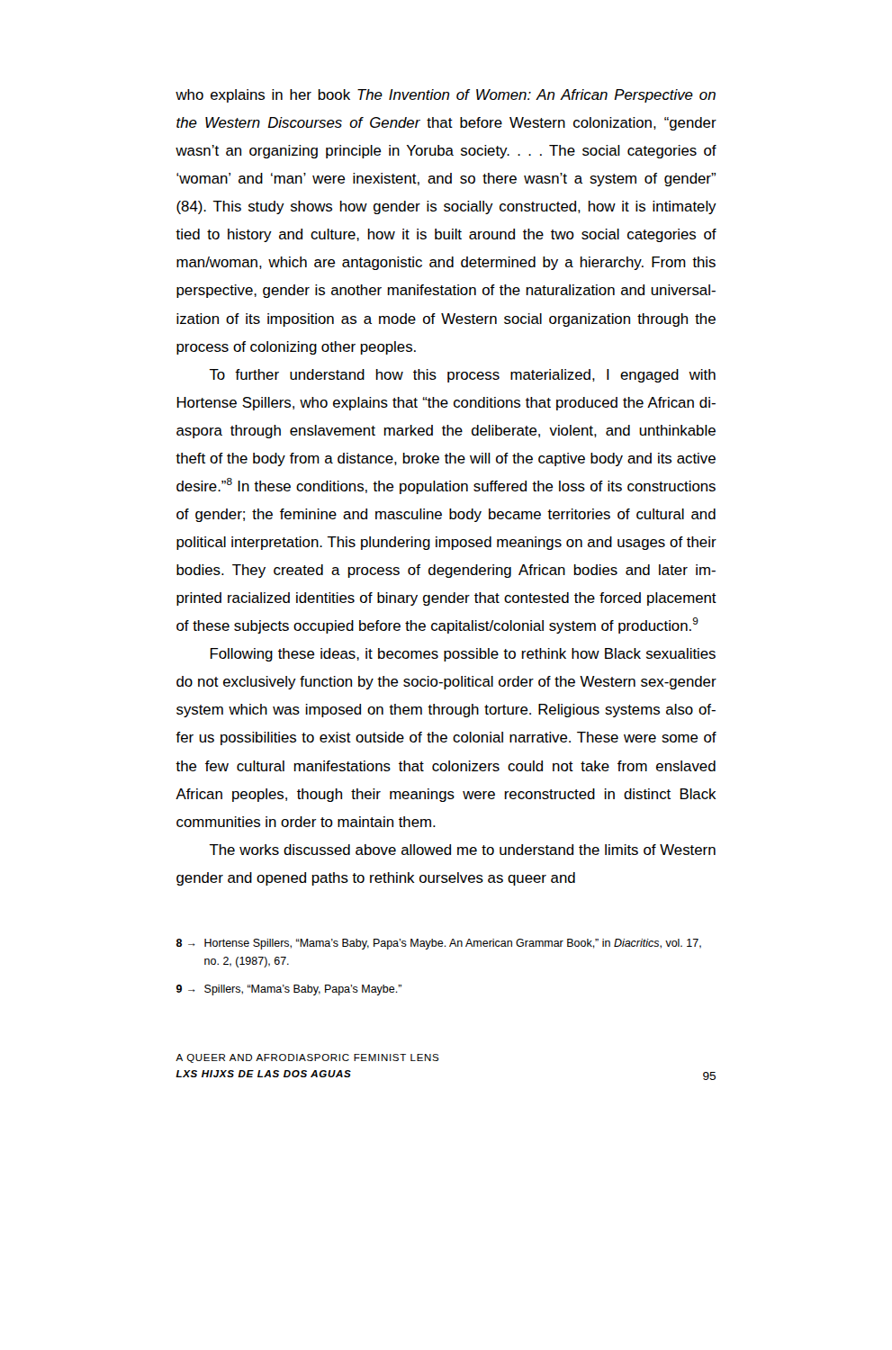who explains in her book The Invention of Women: An African Perspective on the Western Discourses of Gender that before Western colonization, “gender wasn’t an organizing principle in Yoruba society. . . . The social categories of ‘woman’ and ‘man’ were inexistent, and so there wasn’t a system of gender” (84). This study shows how gender is socially constructed, how it is intimately tied to history and culture, how it is built around the two social categories of man/woman, which are antagonistic and determined by a hierarchy. From this perspective, gender is another manifestation of the naturalization and universalization of its imposition as a mode of Western social organization through the process of colonizing other peoples.
To further understand how this process materialized, I engaged with Hortense Spillers, who explains that “the conditions that produced the African diaspora through enslavement marked the deliberate, violent, and unthinkable theft of the body from a distance, broke the will of the captive body and its active desire.”8 In these conditions, the population suffered the loss of its constructions of gender; the feminine and masculine body became territories of cultural and political interpretation. This plundering imposed meanings on and usages of their bodies. They created a process of degendering African bodies and later imprinted racialized identities of binary gender that contested the forced placement of these subjects occupied before the capitalist/colonial system of production.9
Following these ideas, it becomes possible to rethink how Black sexualities do not exclusively function by the socio-political order of the Western sex-gender system which was imposed on them through torture. Religious systems also offer us possibilities to exist outside of the colonial narrative. These were some of the few cultural manifestations that colonizers could not take from enslaved African peoples, though their meanings were reconstructed in distinct Black communities in order to maintain them.
The works discussed above allowed me to understand the limits of Western gender and opened paths to rethink ourselves as queer and
8 → Hortense Spillers, “Mama’s Baby, Papa’s Maybe. An American Grammar Book,” in Diacritics, vol. 17, no. 2, (1987), 67.
9 → Spillers, “Mama’s Baby, Papa’s Maybe.”
A QUEER AND AFRODIASPORIC FEMINIST LENS
LXS HIJXS DE LAS DOS AGUAS
95